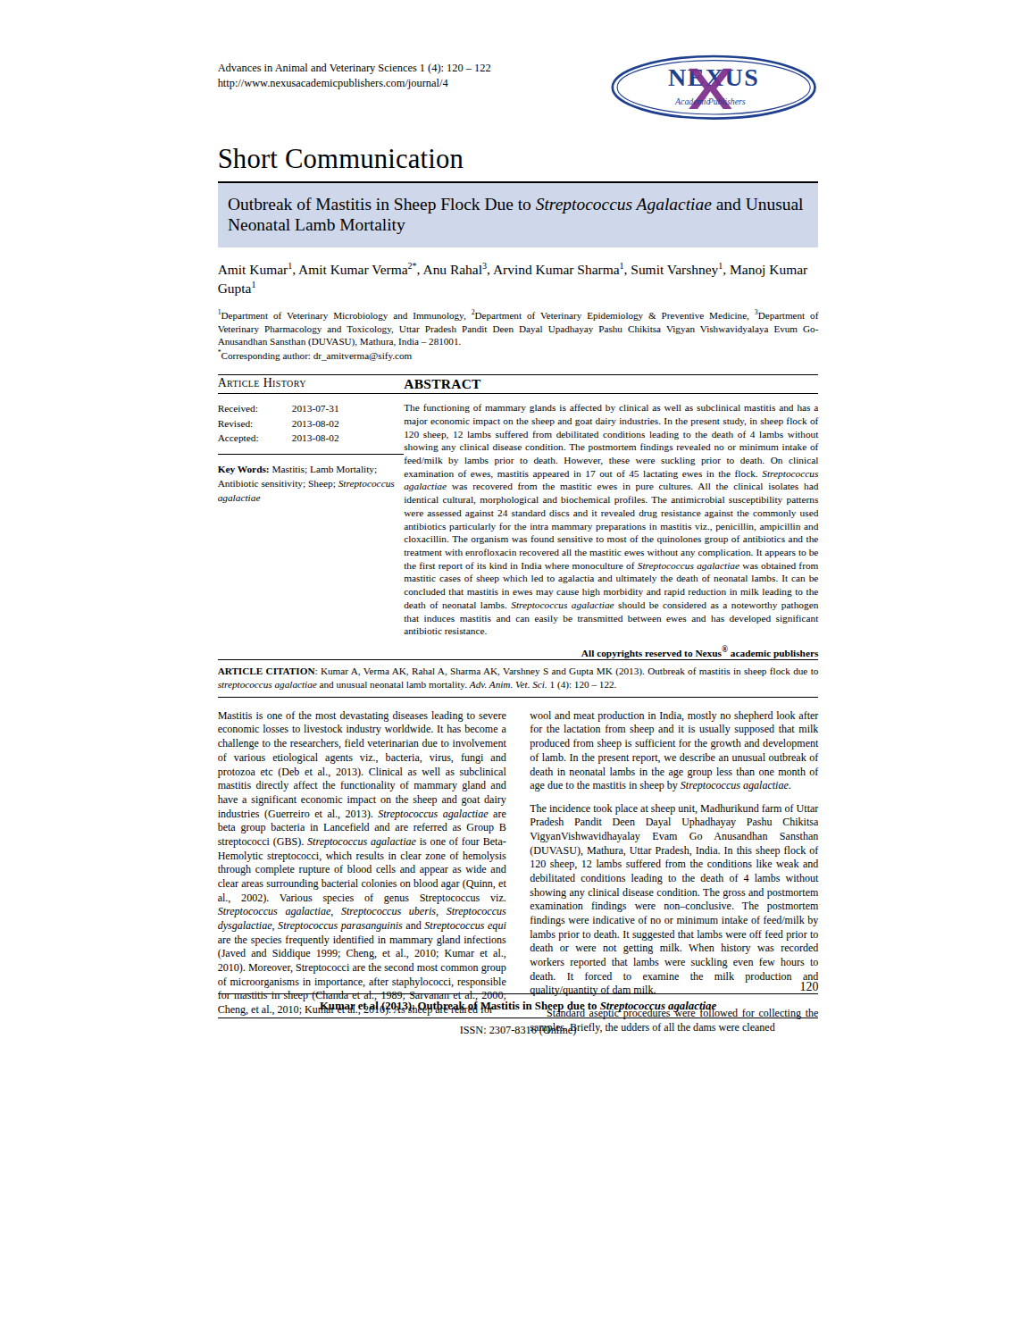Advances in Animal and Veterinary Sciences 1 (4): 120 – 122
http://www.nexusacademicpublishers.com/journal/4
NEXUS Academic Publishers
Short Communication
Outbreak of Mastitis in Sheep Flock Due to Streptococcus Agalactiae and Unusual Neonatal Lamb Mortality
Amit Kumar1, Amit Kumar Verma2*, Anu Rahal3, Arvind Kumar Sharma1, Sumit Varshney1, Manoj Kumar Gupta1
1Department of Veterinary Microbiology and Immunology, 2Department of Veterinary Epidemiology & Preventive Medicine, 3Department of Veterinary Pharmacology and Toxicology, Uttar Pradesh Pandit Deen Dayal Upadhayay Pashu Chikitsa Vigyan Vishwavidyalaya Evum Go-Anusandhan Sansthan (DUVASU), Mathura, India – 281001.
*Corresponding author: dr_amitverma@sify.com
| Article History | ABSTRACT |
| Received: 2013-07-31 Revised: 2013-08-02 Accepted: 2013-08-02 Key Words: Mastitis; Lamb Mortality; Antibiotic sensitivity; Sheep; Streptococcus agalactiae | The functioning of mammary glands is affected by clinical as well as subclinical mastitis and has a major economic impact on the sheep and goat dairy industries. In the present study, in sheep flock of 120 sheep, 12 lambs suffered from debilitated conditions leading to the death of 4 lambs without showing any clinical disease condition. The postmortem findings revealed no or minimum intake of feed/milk by lambs prior to death. However, these were suckling prior to death. On clinical examination of ewes, mastitis appeared in 17 out of 45 lactating ewes in the flock. Streptococcus agalactiae was recovered from the mastitic ewes in pure cultures. All the clinical isolates had identical cultural, morphological and biochemical profiles. The antimicrobial susceptibility patterns were assessed against 24 standard discs and it revealed drug resistance against the commonly used antibiotics particularly for the intra mammary preparations in mastitis viz., penicillin, ampicillin and cloxacillin. The organism was found sensitive to most of the quinolones group of antibiotics and the treatment with enrofloxacin recovered all the mastitic ewes without any complication. It appears to be the first report of its kind in India where monoculture of Streptococcus agalactiae was obtained from mastitic cases of sheep which led to agalactia and ultimately the death of neonatal lambs. It can be concluded that mastitis in ewes may cause high morbidity and rapid reduction in milk leading to the death of neonatal lambs. Streptococcus agalactiae should be considered as a noteworthy pathogen that induces mastitis and can easily be transmitted between ewes and has developed significant antibiotic resistance. All copyrights reserved to Nexus ® academic publishers |
ARTICLE CITATION: Kumar A, Verma AK, Rahal A, Sharma AK, Varshney S and Gupta MK (2013). Outbreak of mastitis in sheep flock due to streptococcus agalactiae and unusual neonatal lamb mortality. Adv. Anim. Vet. Sci. 1 (4): 120 – 122.
Mastitis is one of the most devastating diseases leading to severe economic losses to livestock industry worldwide. It has become a challenge to the researchers, field veterinarian due to involvement of various etiological agents viz., bacteria, virus, fungi and protozoa etc (Deb et al., 2013). Clinical as well as subclinical mastitis directly affect the functionality of mammary gland and have a significant economic impact on the sheep and goat dairy industries (Guerreiro et al., 2013). Streptococcus agalactiae are beta group bacteria in Lancefield and are referred as Group B streptococci (GBS). Streptococcus agalactiae is one of four Beta-Hemolytic streptococci, which results in clear zone of hemolysis through complete rupture of blood cells and appear as wide and clear areas surrounding bacterial colonies on blood agar (Quinn, et al., 2002). Various species of genus Streptococcus viz. Streptococcus agalactiae, Streptococcus uberis, Streptococcus dysgalactiae, Streptococcus parasanguinis and Streptococcus equi are the species frequently identified in mammary gland infections (Javed and Siddique 1999; Cheng, et al., 2010; Kumar et al., 2010). Moreover, Streptococci are the second most common group of microorganisms in importance, after staphylococci, responsible for mastitis in sheep (Chanda et al., 1989; Sarvanan et al., 2000; Cheng, et al., 2010; Kumar et al., 2010). As sheep are reared for
wool and meat production in India, mostly no shepherd look after for the lactation from sheep and it is usually supposed that milk produced from sheep is sufficient for the growth and development of lamb. In the present report, we describe an unusual outbreak of death in neonatal lambs in the age group less than one month of age due to the mastitis in sheep by Streptococcus agalactiae.
The incidence took place at sheep unit, Madhurikund farm of Uttar Pradesh Pandit Deen Dayal Uphadhayay Pashu Chikitsa VigyanVishwavidhayalay Evam Go Anusandhan Sansthan (DUVASU), Mathura, Uttar Pradesh, India. In this sheep flock of 120 sheep, 12 lambs suffered from the conditions like weak and debilitated conditions leading to the death of 4 lambs without showing any clinical disease condition. The gross and postmortem examination findings were non–conclusive. The postmortem findings were indicative of no or minimum intake of feed/milk by lambs prior to death. It suggested that lambs were off feed prior to death or were not getting milk. When history was recorded workers reported that lambs were suckling even few hours to death. It forced to examine the milk production and quality/quantity of dam milk.
Standard aseptic procedures were followed for collecting the samples. Briefly, the udders of all the dams were cleaned
120 Kumar et al (2013). Outbreak of Mastitis in Sheep due to Streptococcus agalactiae
ISSN: 2307-8316 (Online)